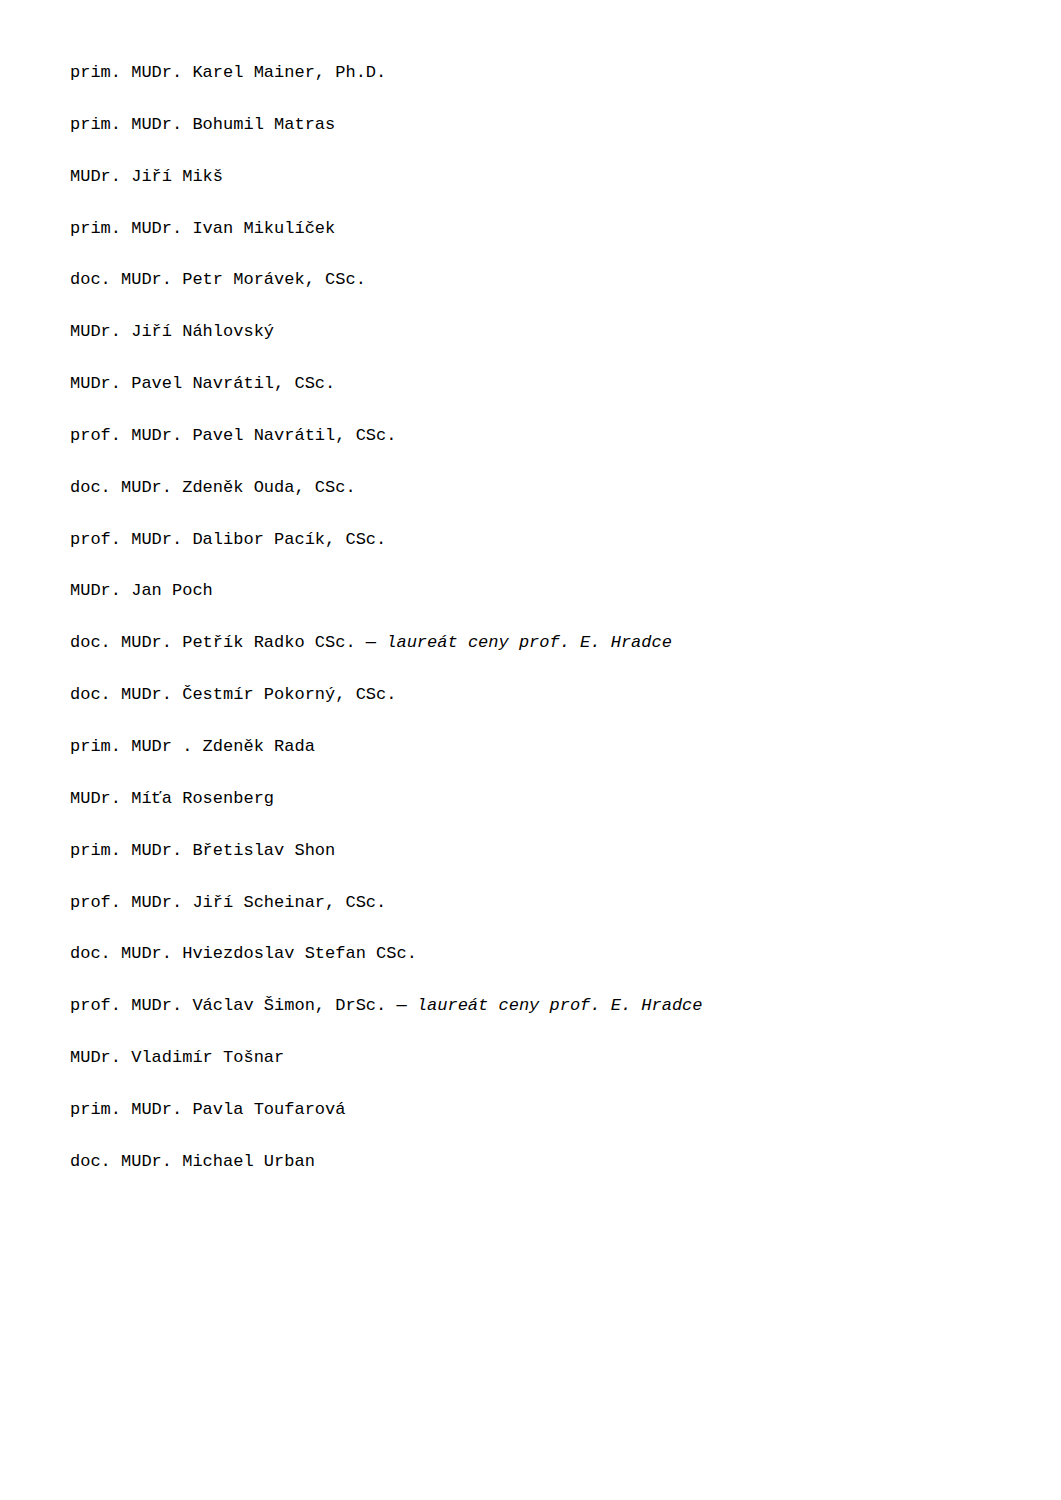prim. MUDr. Karel Mainer, Ph.D.
prim. MUDr. Bohumil Matras
MUDr. Jiří Mikš
prim. MUDr. Ivan Mikulíček
doc. MUDr. Petr Morávek, CSc.
MUDr. Jiří Náhlovský
MUDr. Pavel Navrátil, CSc.
prof. MUDr. Pavel Navrátil, CSc.
doc. MUDr. Zdeněk Ouda, CSc.
prof. MUDr. Dalibor Pacík, CSc.
MUDr. Jan Poch
doc. MUDr. Petřík Radko CSc. — laureát ceny prof. E. Hradce
doc. MUDr. Čestmír Pokorný, CSc.
prim. MUDr . Zdeněk Rada
MUDr. Míťa Rosenberg
prim. MUDr. Břetislav Shon
prof. MUDr. Jiří Scheinar, CSc.
doc. MUDr. Hviezdoslav Stefan CSc.
prof. MUDr. Václav Šimon, DrSc. — laureát ceny prof. E. Hradce
MUDr. Vladimír Tošnar
prim. MUDr. Pavla Toufarová
doc. MUDr. Michael Urban